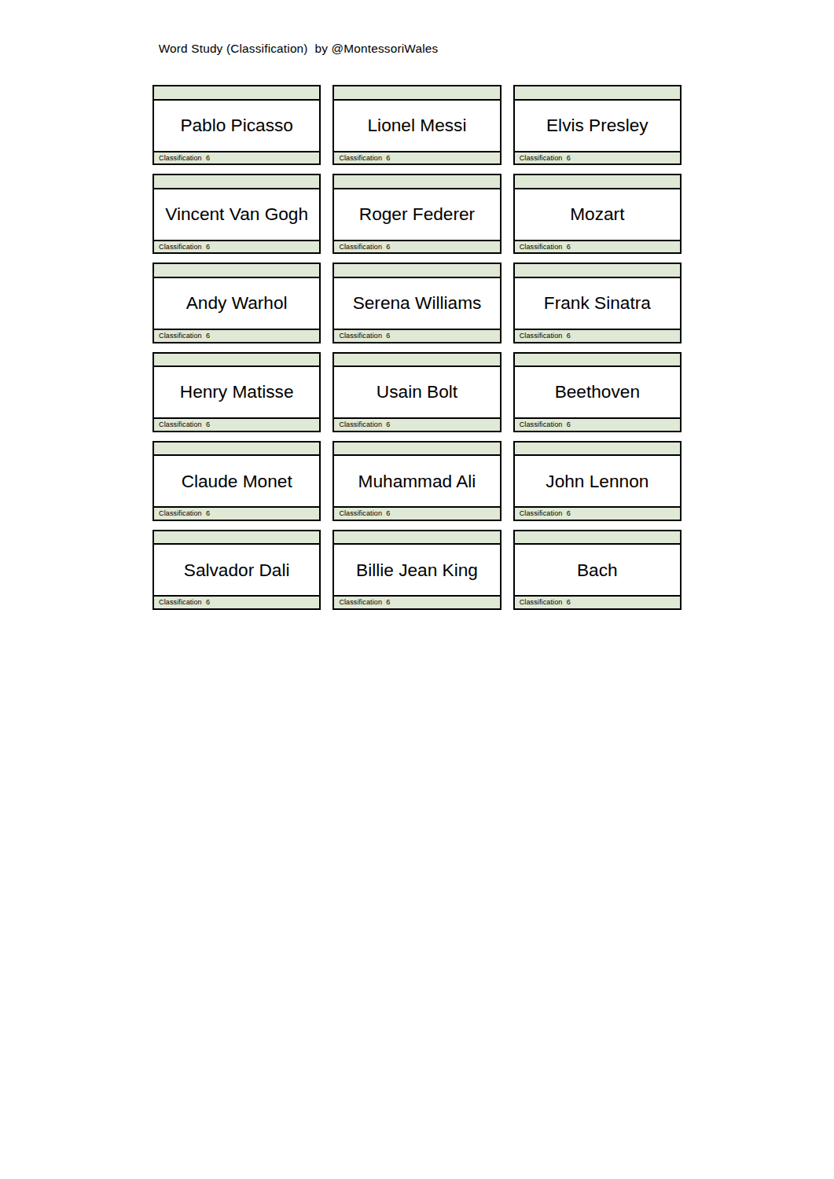Word Study (Classification) by @MontessoriWales
| Pablo Picasso Classification 6 | Lionel Messi Classification 6 | Elvis Presley Classification 6 |
| Vincent Van Gogh Classification 6 | Roger Federer Classification 6 | Mozart Classification 6 |
| Andy Warhol Classification 6 | Serena Williams Classification 6 | Frank Sinatra Classification 6 |
| Henry Matisse Classification 6 | Usain Bolt Classification 6 | Beethoven Classification 6 |
| Claude Monet Classification 6 | Muhammad Ali Classification 6 | John Lennon Classification 6 |
| Salvador Dali Classification 6 | Billie Jean King Classification 6 | Bach Classification 6 |